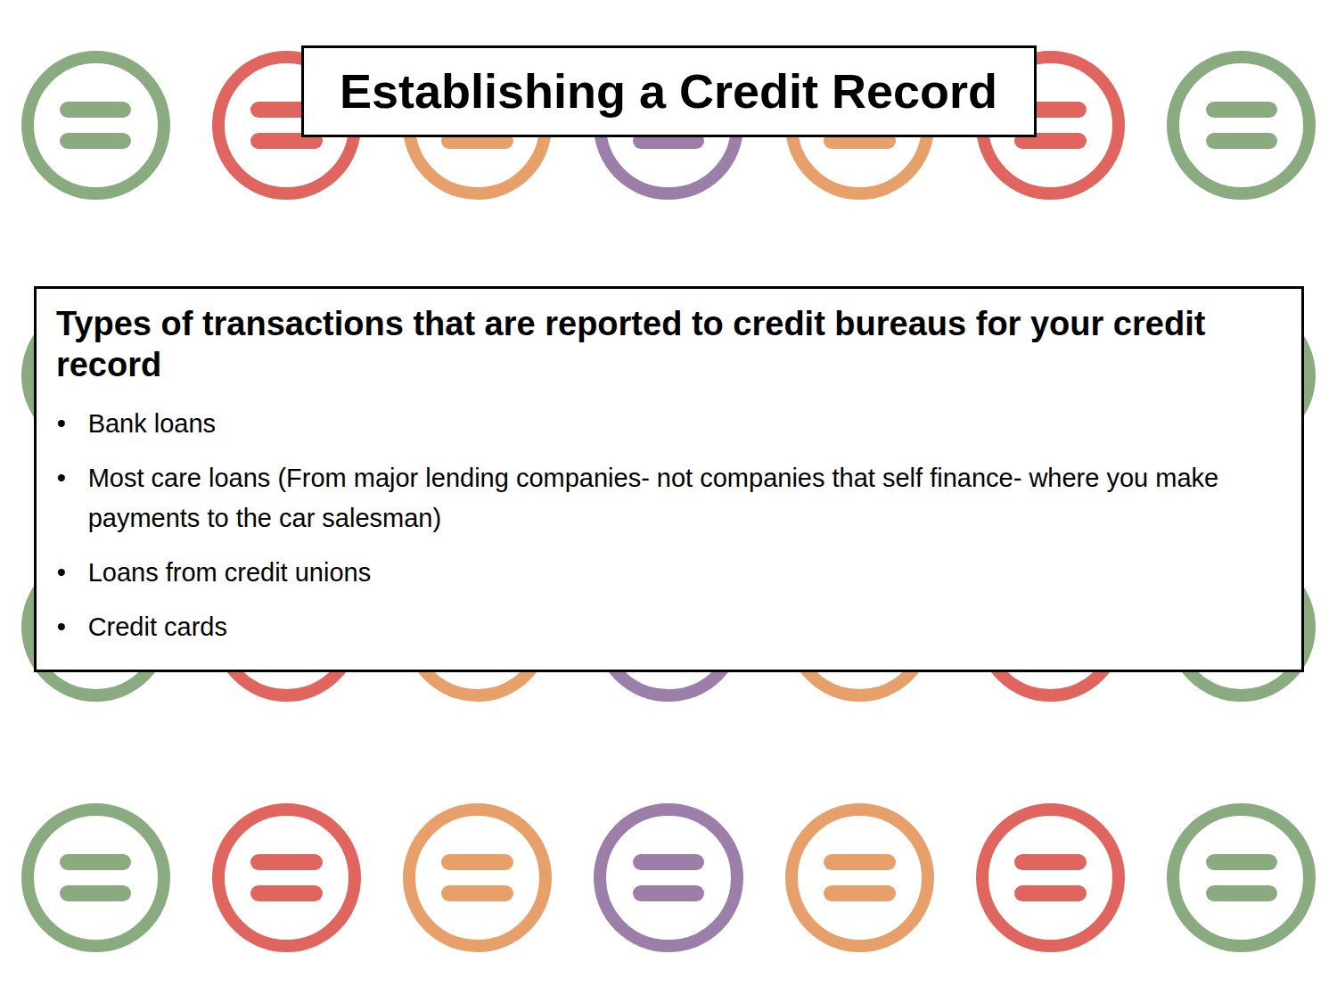Establishing a Credit Record
Types of transactions that are reported to credit bureaus for your credit record
Bank loans
Most care loans (From major lending companies- not companies that self finance- where you make payments to the car salesman)
Loans from credit unions
Credit cards